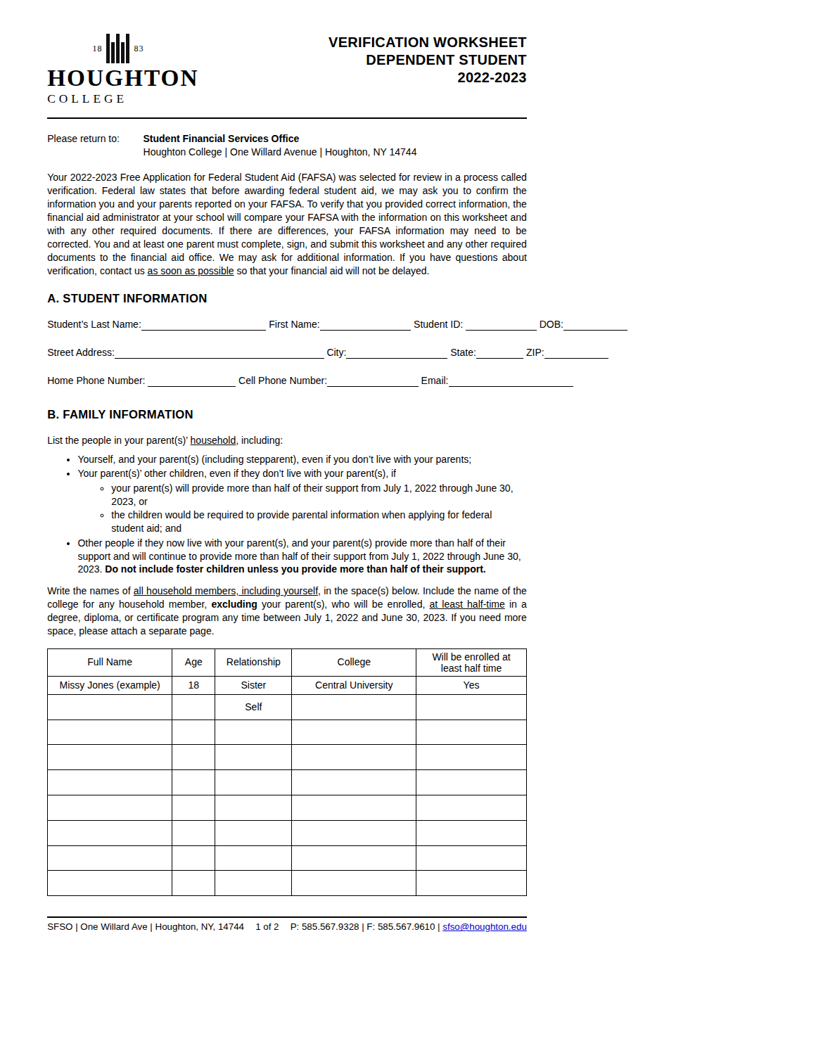18 83
HOUGHTON
COLLEGE
VERIFICATION WORKSHEET
DEPENDENT STUDENT
2022-2023
Please return to:
Student Financial Services Office
Houghton College | One Willard Avenue | Houghton, NY 14744
Your 2022-2023 Free Application for Federal Student Aid (FAFSA) was selected for review in a process called verification. Federal law states that before awarding federal student aid, we may ask you to confirm the information you and your parents reported on your FAFSA. To verify that you provided correct information, the financial aid administrator at your school will compare your FAFSA with the information on this worksheet and with any other required documents. If there are differences, your FAFSA information may need to be corrected. You and at least one parent must complete, sign, and submit this worksheet and any other required documents to the financial aid office. We may ask for additional information. If you have questions about verification, contact us as soon as possible so that your financial aid will not be delayed.
A. STUDENT INFORMATION
Student’s Last Name: First Name: Student ID: DOB:
Street Address: City: State: ZIP:
Home Phone Number: Cell Phone Number: Email:
B. FAMILY INFORMATION
List the people in your parent(s)’ household, including:
Yourself, and your parent(s) (including stepparent), even if you don’t live with your parents;
Your parent(s)’ other children, even if they don’t live with your parent(s), if
your parent(s) will provide more than half of their support from July 1, 2022 through June 30, 2023, or
the children would be required to provide parental information when applying for federal student aid; and
Other people if they now live with your parent(s), and your parent(s) provide more than half of their support and will continue to provide more than half of their support from July 1, 2022 through June 30, 2023. Do not include foster children unless you provide more than half of their support.
Write the names of all household members, including yourself, in the space(s) below. Include the name of the college for any household member, excluding your parent(s), who will be enrolled, at least half-time in a degree, diploma, or certificate program any time between July 1, 2022 and June 30, 2023. If you need more space, please attach a separate page.
| Full Name | Age | Relationship | College | Will be enrolled at least half time |
| --- | --- | --- | --- | --- |
| Missy Jones (example) | 18 | Sister | Central University | Yes |
| | | Self | | |
SFSO | One Willard Ave | Houghton, NY, 14744
1 of 2
P: 585.567.9328 | F: 585.567.9610 | sfso@houghton.edu